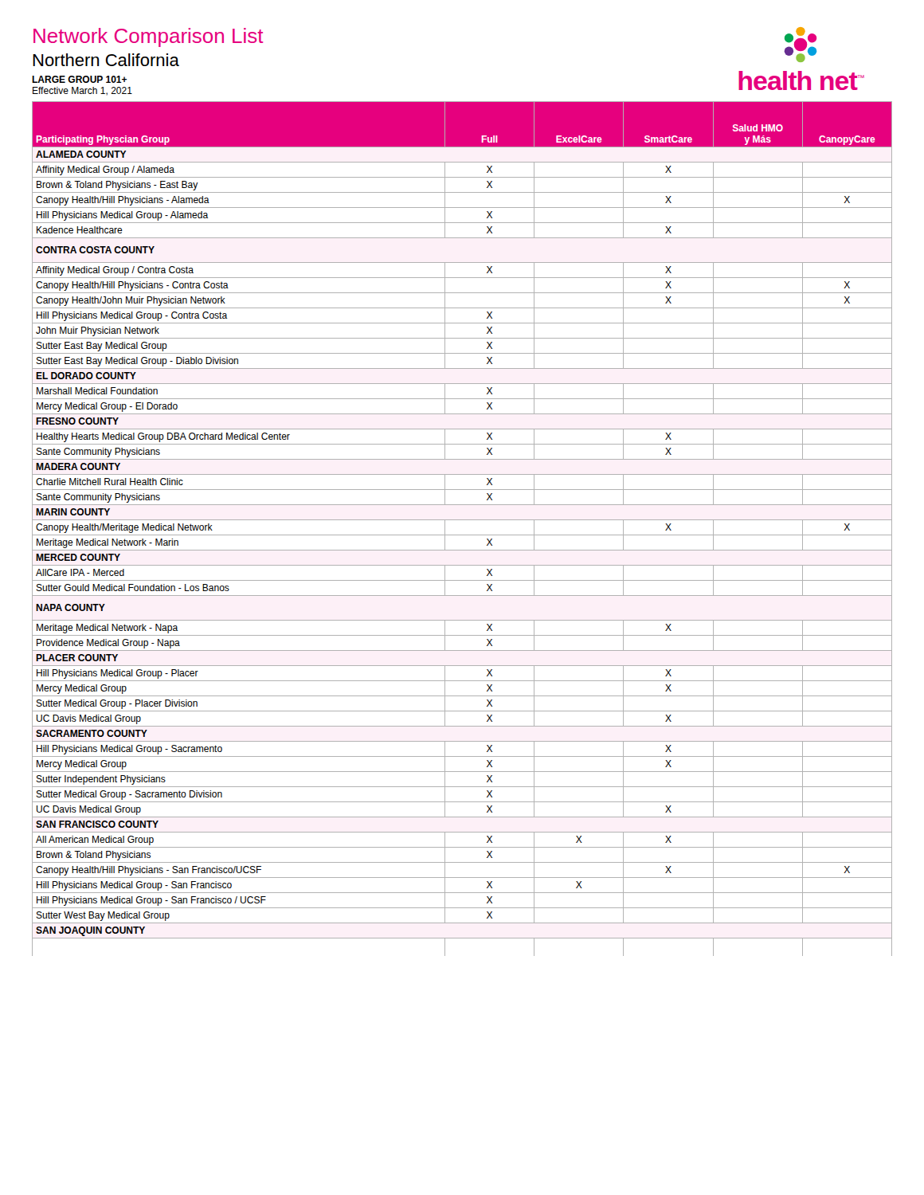Network Comparison List
Northern California
LARGE GROUP 101+
Effective March 1, 2021
health net™
| Participating Physcian Group | Full | ExcelCare | SmartCare | Salud HMO y Más | CanopyCare |
| --- | --- | --- | --- | --- | --- |
| ALAMEDA COUNTY |
| Affinity Medical Group / Alameda | X | | X | | |
| Brown & Toland Physicians - East Bay | X | | | | |
| Canopy Health/Hill Physicians - Alameda | | | X | | X |
| Hill Physicians Medical Group - Alameda | X | | | | |
| Kadence Healthcare | X | | X | | |
| CONTRA COSTA COUNTY |
| Affinity Medical Group / Contra Costa | X | | X | | |
| Canopy Health/Hill Physicians - Contra Costa | | | X | | X |
| Canopy Health/John Muir Physician Network | | | X | | X |
| Hill Physicians Medical Group - Contra Costa | X | | | | |
| John Muir Physician Network | X | | | | |
| Sutter East Bay Medical Group | X | | | | |
| Sutter East Bay Medical Group - Diablo Division | X | | | | |
| EL DORADO COUNTY |
| Marshall Medical Foundation | X | | | | |
| Mercy Medical Group - El Dorado | X | | | | |
| FRESNO COUNTY |
| Healthy Hearts Medical Group DBA Orchard Medical Center | X | | X | | |
| Sante Community Physicians | X | | X | | |
| MADERA COUNTY |
| Charlie Mitchell Rural Health Clinic | X | | | | |
| Sante Community Physicians | X | | | | |
| MARIN COUNTY |
| Canopy Health/Meritage Medical Network | | | X | | X |
| Meritage Medical Network - Marin | X | | | | |
| MERCED COUNTY |
| AllCare IPA - Merced | X | | | | |
| Sutter Gould Medical Foundation - Los Banos | X | | | | |
| NAPA COUNTY |
| Meritage Medical Network - Napa | X | | X | | |
| Providence Medical Group - Napa | X | | | | |
| PLACER COUNTY |
| Hill Physicians Medical Group - Placer | X | | X | | |
| Mercy Medical Group | X | | X | | |
| Sutter Medical Group - Placer Division | X | | | | |
| UC Davis Medical Group | X | | X | | |
| SACRAMENTO COUNTY |
| Hill Physicians Medical Group - Sacramento | X | | X | | |
| Mercy Medical Group | X | | X | | |
| Sutter Independent Physicians | X | | | | |
| Sutter Medical Group - Sacramento Division | X | | | | |
| UC Davis Medical Group | X | | X | | |
| SAN FRANCISCO COUNTY |
| All American Medical Group | X | X | X | | |
| Brown & Toland Physicians | X | | | | |
| Canopy Health/Hill Physicians - San Francisco/UCSF | | | X | | X |
| Hill Physicians Medical Group - San Francisco | X | X | | | |
| Hill Physicians Medical Group - San Francisco / UCSF | X | | | | |
| Sutter West Bay Medical Group | X | | | | |
| SAN JOAQUIN COUNTY |